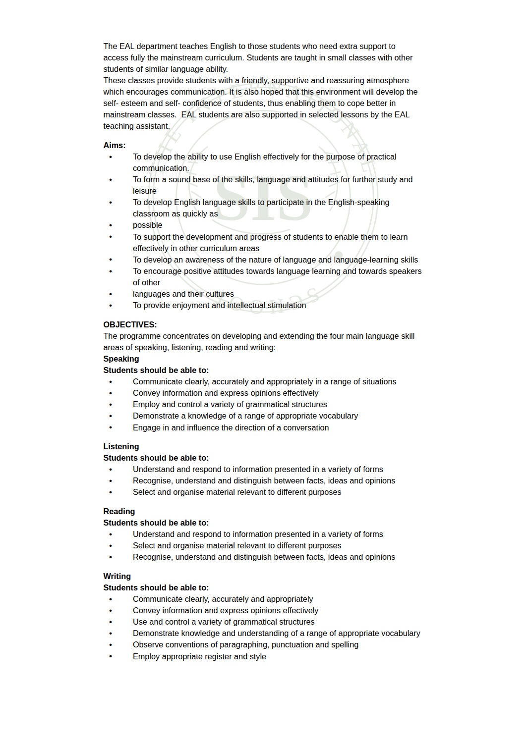THE INTERNATIONAL SCHOOL SIS
The EAL department teaches English to those students who need extra support to access fully the mainstream curriculum. Students are taught in small classes with other students of similar language ability.
These classes provide students with a friendly, supportive and reassuring atmosphere which encourages communication. It is also hoped that this environment will develop the self- esteem and self- confidence of students, thus enabling them to cope better in mainstream classes. EAL students are also supported in selected lessons by the EAL teaching assistant.
Aims:
To develop the ability to use English effectively for the purpose of practical communication.
To form a sound base of the skills, language and attitudes for further study and leisure
To develop English language skills to participate in the English-speaking classroom as quickly as
possible
To support the development and progress of students to enable them to learn effectively in other curriculum areas
To develop an awareness of the nature of language and language-learning skills
To encourage positive attitudes towards language learning and towards speakers of other
languages and their cultures
To provide enjoyment and intellectual stimulation
OBJECTIVES:
The programme concentrates on developing and extending the four main language skill areas of speaking, listening, reading and writing:
Speaking
Students should be able to:
Communicate clearly, accurately and appropriately in a range of situations
Convey information and express opinions effectively
Employ and control a variety of grammatical structures
Demonstrate a knowledge of a range of appropriate vocabulary
Engage in and influence the direction of a conversation
Listening
Students should be able to:
Understand and respond to information presented in a variety of forms
Recognise, understand and distinguish between facts, ideas and opinions
Select and organise material relevant to different purposes
Reading
Students should be able to:
Understand and respond to information presented in a variety of forms
Select and organise material relevant to different purposes
Recognise, understand and distinguish between facts, ideas and opinions
Writing
Students should be able to:
Communicate clearly, accurately and appropriately
Convey information and express opinions effectively
Use and control a variety of grammatical structures
Demonstrate knowledge and understanding of a range of appropriate vocabulary
Observe conventions of paragraphing, punctuation and spelling
Employ appropriate register and style